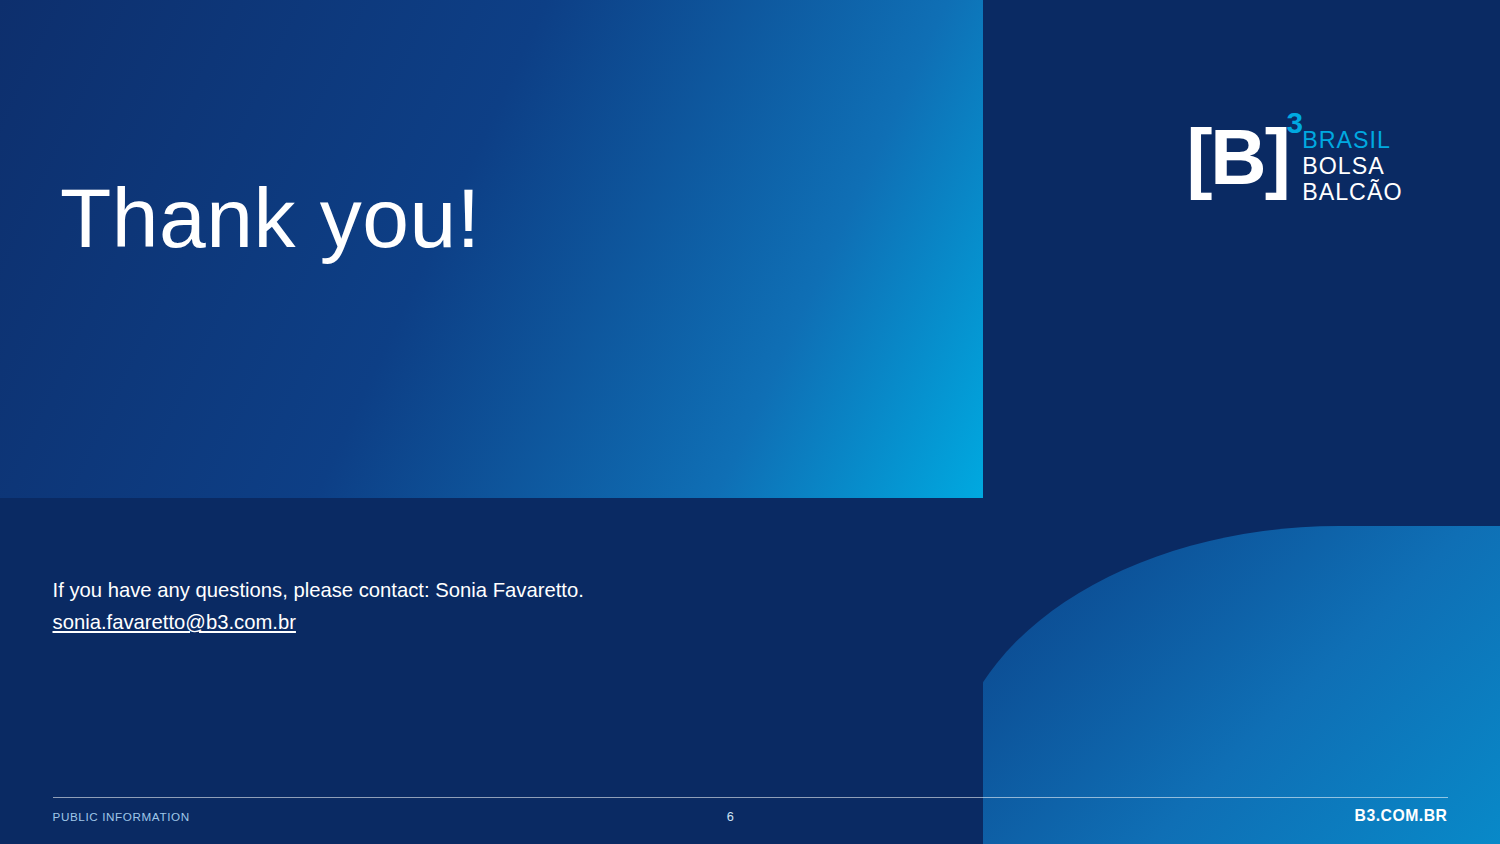Thank you!
[B]3 BRASIL
BOLSA
BALCÃO
If you have any questions, please contact: Sonia Favaretto.
sonia.favaretto@b3.com.br
PUBLIC INFORMATION
6
B3.COM.BR